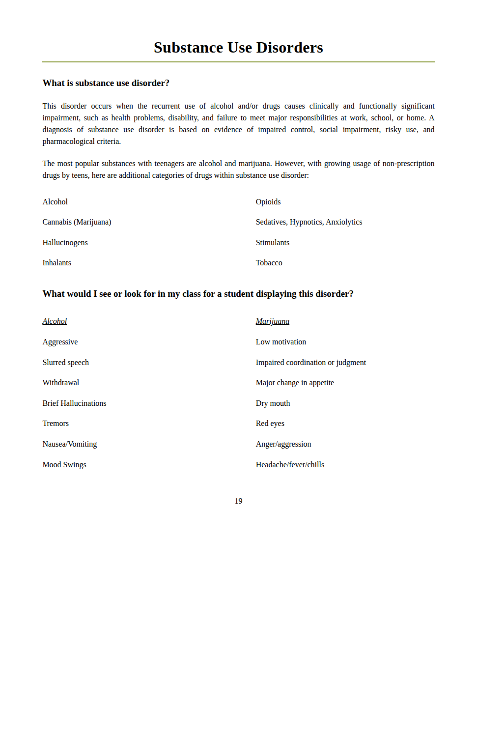Substance Use Disorders
What is substance use disorder?
This disorder occurs when the recurrent use of alcohol and/or drugs causes clinically and functionally significant impairment, such as health problems, disability, and failure to meet major responsibilities at work, school, or home. A diagnosis of substance use disorder is based on evidence of impaired control, social impairment, risky use, and pharmacological criteria.
The most popular substances with teenagers are alcohol and marijuana. However, with growing usage of non-prescription drugs by teens, here are additional categories of drugs within substance use disorder:
| Alcohol | Opioids |
| Cannabis (Marijuana) | Sedatives, Hypnotics, Anxiolytics |
| Hallucinogens | Stimulants |
| Inhalants | Tobacco |
What would I see or look for in my class for a student displaying this disorder?
| Alcohol | Marijuana |
| --- | --- |
| Aggressive | Low motivation |
| Slurred speech | Impaired coordination or judgment |
| Withdrawal | Major change in appetite |
| Brief Hallucinations | Dry mouth |
| Tremors | Red eyes |
| Nausea/Vomiting | Anger/aggression |
| Mood Swings | Headache/fever/chills |
19